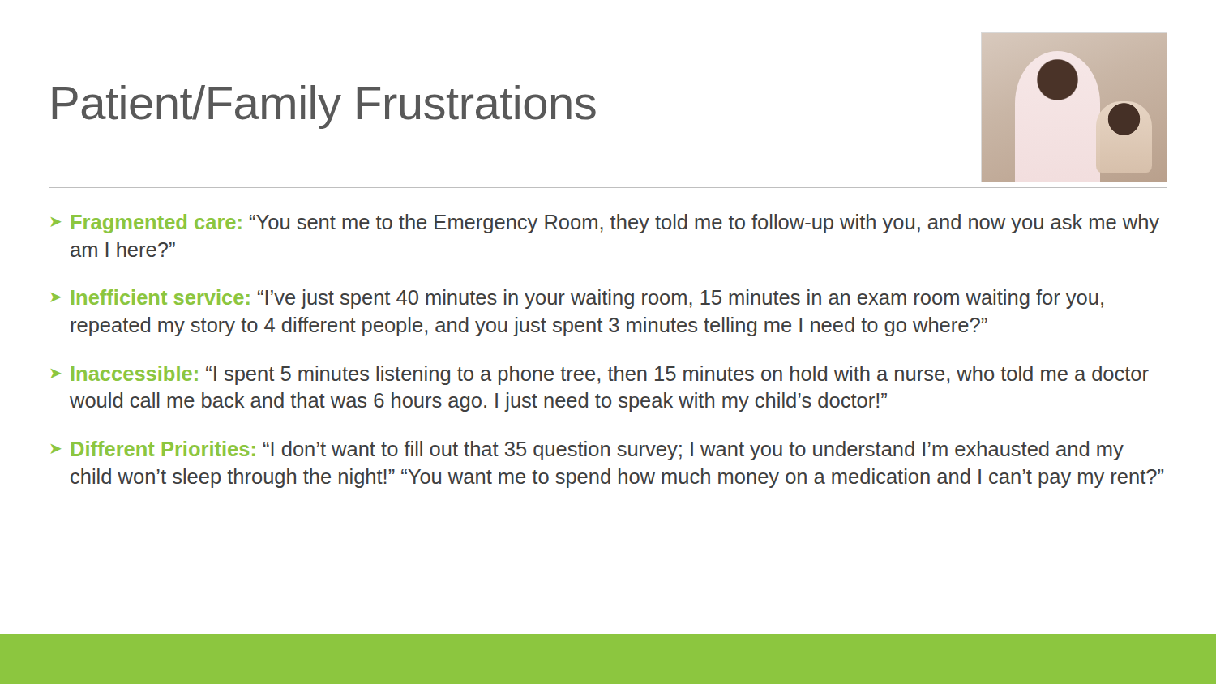Patient/Family Frustrations
Fragmented care: “You sent me to the Emergency Room, they told me to follow-up with you, and now you ask me why am I here?”
Inefficient service: “I’ve just spent 40 minutes in your waiting room, 15 minutes in an exam room waiting for you, repeated my story to 4 different people, and you just spent 3 minutes telling me I need to go where?”
Inaccessible: “I spent 5 minutes listening to a phone tree, then 15 minutes on hold with a nurse, who told me a doctor would call me back and that was 6 hours ago. I just need to speak with my child’s doctor!”
Different Priorities: “I don’t want to fill out that 35 question survey; I want you to understand I’m exhausted and my child won’t sleep through the night!” “You want me to spend how much money on a medication and I can’t pay my rent?”